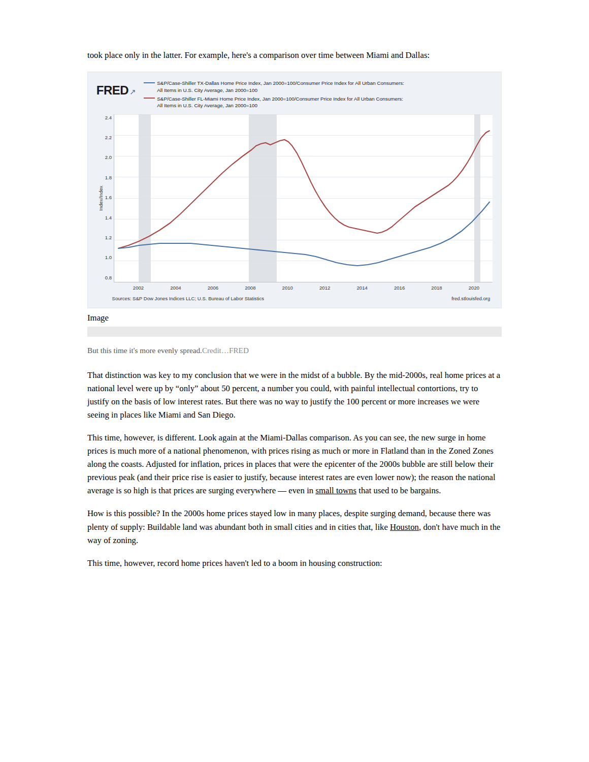took place only in the latter. For example, here's a comparison over time between Miami and Dallas:
FRED↗
S&P/Case-Shiller TX-Dallas Home Price Index, Jan 2000=100/Consumer Price Index for All Urban Consumers:
All Items in U.S. City Average, Jan 2000=100
S&P/Case-Shiller FL-Miami Home Price Index, Jan 2000=100/Consumer Price Index for All Urban Consumers:
All Items in U.S. City Average, Jan 2000=100
Index/Index
2.4
2.2
2.0
1.8
1.6
1.4
1.2
1.0
0.8
2002 2004 2006 2008 2010 2012 2014 2016 2018 2020
Sources: S&P Dow Jones Indices LLC; U.S. Bureau of Labor Statistics fred.stlouisfed.org
Image
But this time it's more evenly spread.Credit…FRED
That distinction was key to my conclusion that we were in the midst of a bubble. By the mid-2000s, real home prices at a national level were up by “only” about 50 percent, a number you could, with painful intellectual contortions, try to justify on the basis of low interest rates. But there was no way to justify the 100 percent or more increases we were seeing in places like Miami and San Diego.
This time, however, is different. Look again at the Miami-Dallas comparison. As you can see, the new surge in home prices is much more of a national phenomenon, with prices rising as much or more in Flatland than in the Zoned Zones along the coasts. Adjusted for inflation, prices in places that were the epicenter of the 2000s bubble are still below their previous peak (and their price rise is easier to justify, because interest rates are even lower now); the reason the national average is so high is that prices are surging everywhere — even in small towns that used to be bargains.
How is this possible? In the 2000s home prices stayed low in many places, despite surging demand, because there was plenty of supply: Buildable land was abundant both in small cities and in cities that, like Houston, don't have much in the way of zoning.
This time, however, record home prices haven't led to a boom in housing construction: